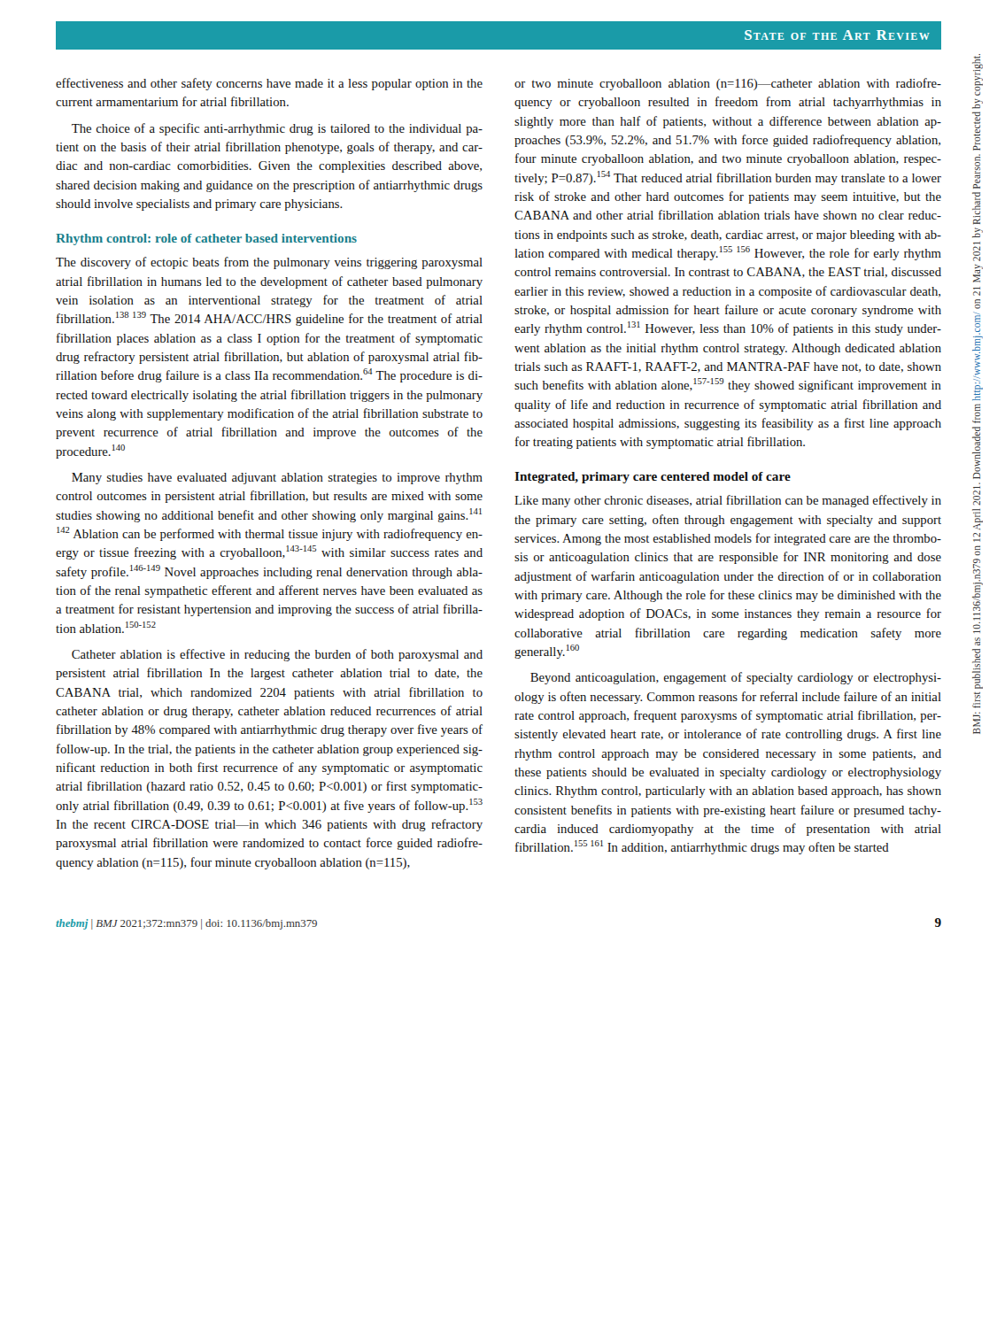State of the Art Review
BMJ: first published as 10.1136/bmj.n379 on 12 April 2021. Downloaded from http://www.bmj.com/ on 21 May 2021 by Richard Pearson. Protected by copyright.
effectiveness and other safety concerns have made it a less popular option in the current armamentarium for atrial fibrillation.
The choice of a specific anti-arrhythmic drug is tailored to the individual patient on the basis of their atrial fibrillation phenotype, goals of therapy, and cardiac and non-cardiac comorbidities. Given the complexities described above, shared decision making and guidance on the prescription of antiarrhythmic drugs should involve specialists and primary care physicians.
Rhythm control: role of catheter based interventions
The discovery of ectopic beats from the pulmonary veins triggering paroxysmal atrial fibrillation in humans led to the development of catheter based pulmonary vein isolation as an interventional strategy for the treatment of atrial fibrillation.138 139 The 2014 AHA/ACC/HRS guideline for the treatment of atrial fibrillation places ablation as a class I option for the treatment of symptomatic drug refractory persistent atrial fibrillation, but ablation of paroxysmal atrial fibrillation before drug failure is a class IIa recommendation.64 The procedure is directed toward electrically isolating the atrial fibrillation triggers in the pulmonary veins along with supplementary modification of the atrial fibrillation substrate to prevent recurrence of atrial fibrillation and improve the outcomes of the procedure.140
Many studies have evaluated adjuvant ablation strategies to improve rhythm control outcomes in persistent atrial fibrillation, but results are mixed with some studies showing no additional benefit and other showing only marginal gains.141 142 Ablation can be performed with thermal tissue injury with radiofrequency energy or tissue freezing with a cryoballoon,143-145 with similar success rates and safety profile.146-149 Novel approaches including renal denervation through ablation of the renal sympathetic efferent and afferent nerves have been evaluated as a treatment for resistant hypertension and improving the success of atrial fibrillation ablation.150-152
Catheter ablation is effective in reducing the burden of both paroxysmal and persistent atrial fibrillation In the largest catheter ablation trial to date, the CABANA trial, which randomized 2204 patients with atrial fibrillation to catheter ablation or drug therapy, catheter ablation reduced recurrences of atrial fibrillation by 48% compared with antiarrhythmic drug therapy over five years of follow-up. In the trial, the patients in the catheter ablation group experienced significant reduction in both first recurrence of any symptomatic or asymptomatic atrial fibrillation (hazard ratio 0.52, 0.45 to 0.60; P<0.001) or first symptomatic-only atrial fibrillation (0.49, 0.39 to 0.61; P<0.001) at five years of follow-up.153 In the recent CIRCA-DOSE trial—in which 346 patients with drug refractory paroxysmal atrial fibrillation were randomized to contact force guided radiofrequency ablation (n=115), four minute cryoballoon ablation (n=115),
or two minute cryoballoon ablation (n=116)—catheter ablation with radiofrequency or cryoballoon resulted in freedom from atrial tachyarrhythmias in slightly more than half of patients, without a difference between ablation approaches (53.9%, 52.2%, and 51.7% with force guided radiofrequency ablation, four minute cryoballoon ablation, and two minute cryoballoon ablation, respectively; P=0.87).154 That reduced atrial fibrillation burden may translate to a lower risk of stroke and other hard outcomes for patients may seem intuitive, but the CABANA and other atrial fibrillation ablation trials have shown no clear reductions in endpoints such as stroke, death, cardiac arrest, or major bleeding with ablation compared with medical therapy.155 156 However, the role for early rhythm control remains controversial. In contrast to CABANA, the EAST trial, discussed earlier in this review, showed a reduction in a composite of cardiovascular death, stroke, or hospital admission for heart failure or acute coronary syndrome with early rhythm control.131 However, less than 10% of patients in this study underwent ablation as the initial rhythm control strategy. Although dedicated ablation trials such as RAAFT-1, RAAFT-2, and MANTRA-PAF have not, to date, shown such benefits with ablation alone,157-159 they showed significant improvement in quality of life and reduction in recurrence of symptomatic atrial fibrillation and associated hospital admissions, suggesting its feasibility as a first line approach for treating patients with symptomatic atrial fibrillation.
Integrated, primary care centered model of care
Like many other chronic diseases, atrial fibrillation can be managed effectively in the primary care setting, often through engagement with specialty and support services. Among the most established models for integrated care are the thrombosis or anticoagulation clinics that are responsible for INR monitoring and dose adjustment of warfarin anticoagulation under the direction of or in collaboration with primary care. Although the role for these clinics may be diminished with the widespread adoption of DOACs, in some instances they remain a resource for collaborative atrial fibrillation care regarding medication safety more generally.160
Beyond anticoagulation, engagement of specialty cardiology or electrophysiology is often necessary. Common reasons for referral include failure of an initial rate control approach, frequent paroxysms of symptomatic atrial fibrillation, persistently elevated heart rate, or intolerance of rate controlling drugs. A first line rhythm control approach may be considered necessary in some patients, and these patients should be evaluated in specialty cardiology or electrophysiology clinics. Rhythm control, particularly with an ablation based approach, has shown consistent benefits in patients with pre-existing heart failure or presumed tachycardia induced cardiomyopathy at the time of presentation with atrial fibrillation.155 161 In addition, antiarrhythmic drugs may often be started
thebmj | BMJ 2021;372:mn379 | doi: 10.1136/bmj.mn379
9